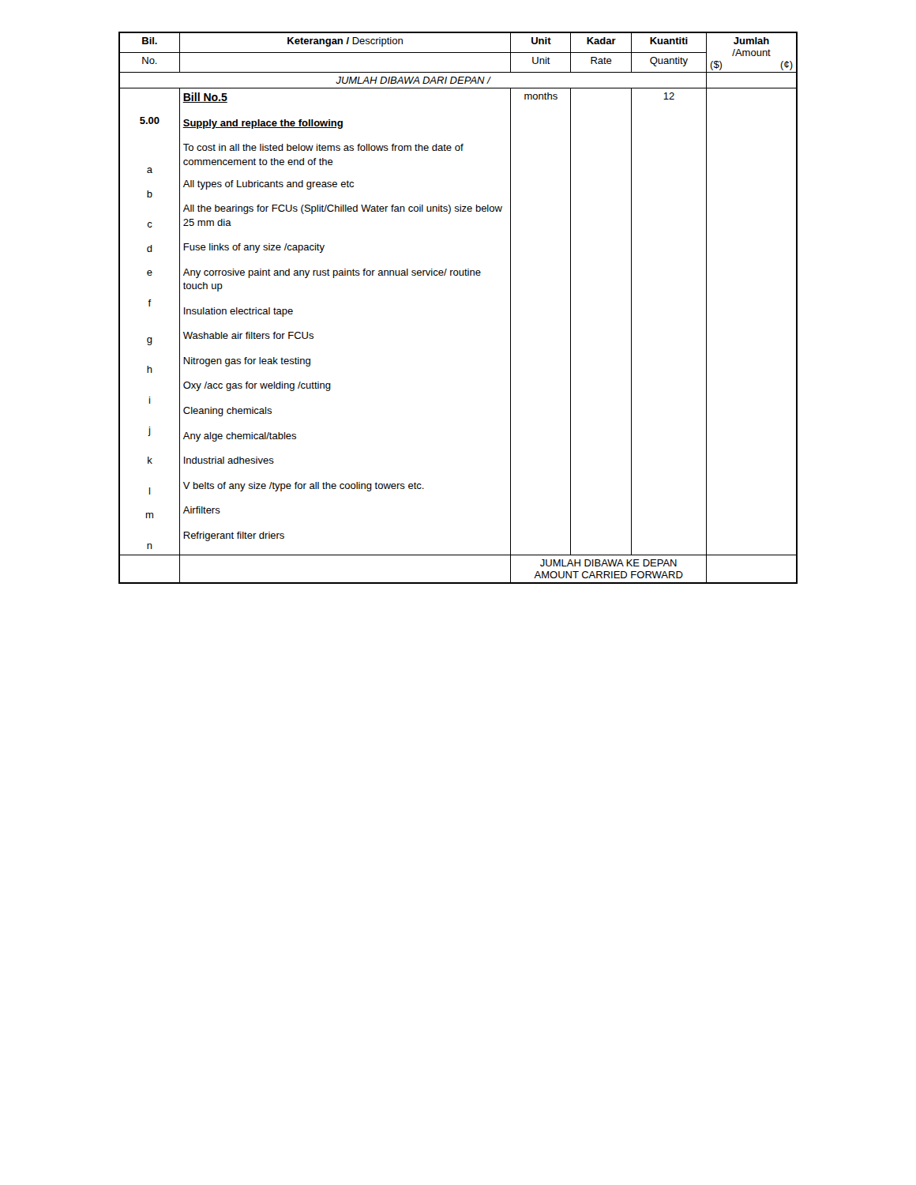| Bil. | Keterangan / Description | Unit | Kadar | Kuantiti | Jumlah /Amount ($) (¢) |
| No. | | Unit | Rate | Quantity |
| JUMLAH DIBAWA DARI DEPAN / | |
| 5.00 a b c d e f g h i j k l m n | Bill No.5 Supply and replace the following To cost in all the listed below items as follows from the date of commencement to the end of the All types of Lubricants and grease etc All the bearings for FCUs (Split/Chilled Water fan coil units) size below 25 mm dia Fuse links of any size /capacity Any corrosive paint and any rust paints for annual service/ routine touch up Insulation electrical tape Washable air filters for FCUs Nitrogen gas for leak testing Oxy /acc gas for welding /cutting Cleaning chemicals Any alge chemical/tables Industrial adhesives V belts of any size /type for all the cooling towers etc. Airfilters Refrigerant filter driers | months | | 12 | |
| | | JUMLAH DIBAWA KE DEPAN AMOUNT CARRIED FORWARD | |